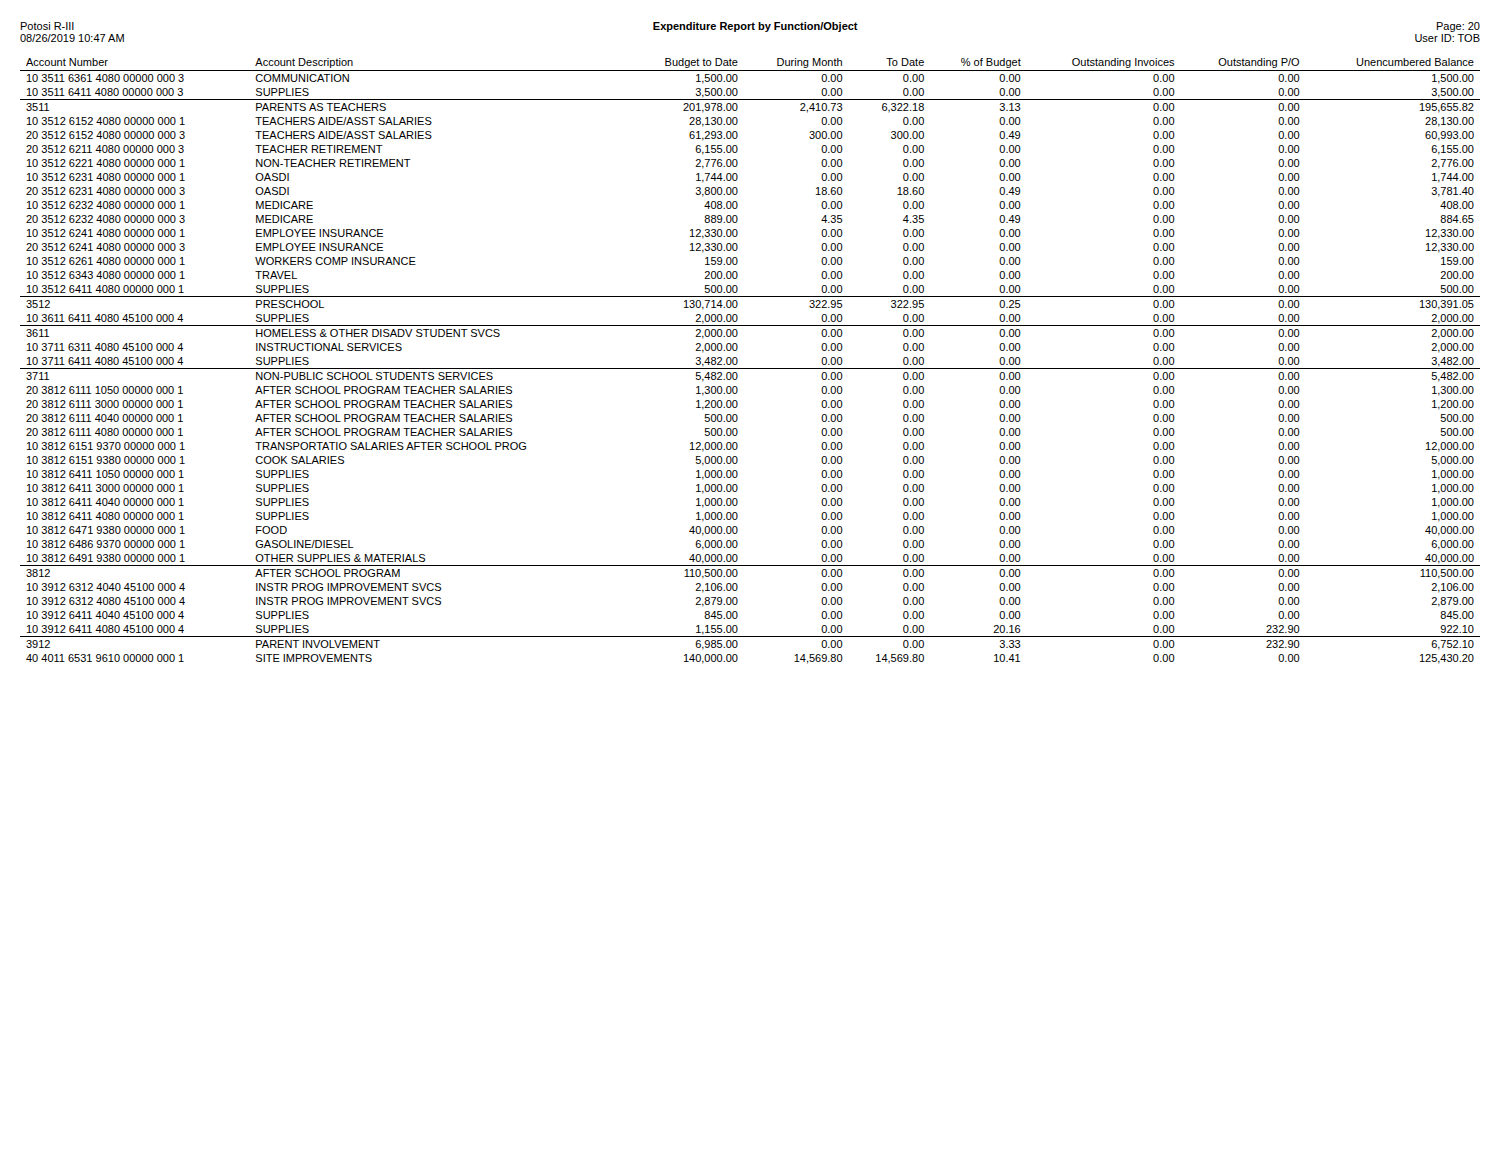Potosi R-III Expenditure Report by Function/Object Page: 20
08/26/2019 10:47 AM User ID: TOB
| Account Number | Account Description | Budget to Date | During Month | To Date | % of Budget | Outstanding Invoices | Outstanding P/O | Unencumbered Balance |
| --- | --- | --- | --- | --- | --- | --- | --- | --- |
| 10 3511 6361 4080 00000 000 3 | COMMUNICATION | 1,500.00 | 0.00 | 0.00 | 0.00 | 0.00 | 0.00 | 1,500.00 |
| 10 3511 6411 4080 00000 000 3 | SUPPLIES | 3,500.00 | 0.00 | 0.00 | 0.00 | 0.00 | 0.00 | 3,500.00 |
| 3511 | PARENTS AS TEACHERS | 201,978.00 | 2,410.73 | 6,322.18 | 3.13 | 0.00 | 0.00 | 195,655.82 |
| 10 3512 6152 4080 00000 000 1 | TEACHERS AIDE/ASST SALARIES | 28,130.00 | 0.00 | 0.00 | 0.00 | 0.00 | 0.00 | 28,130.00 |
| 20 3512 6152 4080 00000 000 3 | TEACHERS AIDE/ASST SALARIES | 61,293.00 | 300.00 | 300.00 | 0.49 | 0.00 | 0.00 | 60,993.00 |
| 20 3512 6211 4080 00000 000 3 | TEACHER RETIREMENT | 6,155.00 | 0.00 | 0.00 | 0.00 | 0.00 | 0.00 | 6,155.00 |
| 10 3512 6221 4080 00000 000 1 | NON-TEACHER RETIREMENT | 2,776.00 | 0.00 | 0.00 | 0.00 | 0.00 | 0.00 | 2,776.00 |
| 10 3512 6231 4080 00000 000 1 | OASDI | 1,744.00 | 0.00 | 0.00 | 0.00 | 0.00 | 0.00 | 1,744.00 |
| 20 3512 6231 4080 00000 000 3 | OASDI | 3,800.00 | 18.60 | 18.60 | 0.49 | 0.00 | 0.00 | 3,781.40 |
| 10 3512 6232 4080 00000 000 1 | MEDICARE | 408.00 | 0.00 | 0.00 | 0.00 | 0.00 | 0.00 | 408.00 |
| 20 3512 6232 4080 00000 000 3 | MEDICARE | 889.00 | 4.35 | 4.35 | 0.49 | 0.00 | 0.00 | 884.65 |
| 10 3512 6241 4080 00000 000 1 | EMPLOYEE INSURANCE | 12,330.00 | 0.00 | 0.00 | 0.00 | 0.00 | 0.00 | 12,330.00 |
| 20 3512 6241 4080 00000 000 3 | EMPLOYEE INSURANCE | 12,330.00 | 0.00 | 0.00 | 0.00 | 0.00 | 0.00 | 12,330.00 |
| 10 3512 6261 4080 00000 000 1 | WORKERS COMP INSURANCE | 159.00 | 0.00 | 0.00 | 0.00 | 0.00 | 0.00 | 159.00 |
| 10 3512 6343 4080 00000 000 1 | TRAVEL | 200.00 | 0.00 | 0.00 | 0.00 | 0.00 | 0.00 | 200.00 |
| 10 3512 6411 4080 00000 000 1 | SUPPLIES | 500.00 | 0.00 | 0.00 | 0.00 | 0.00 | 0.00 | 500.00 |
| 3512 | PRESCHOOL | 130,714.00 | 322.95 | 322.95 | 0.25 | 0.00 | 0.00 | 130,391.05 |
| 10 3611 6411 4080 45100 000 4 | SUPPLIES | 2,000.00 | 0.00 | 0.00 | 0.00 | 0.00 | 0.00 | 2,000.00 |
| 3611 | HOMELESS & OTHER DISADV STUDENT SVCS | 2,000.00 | 0.00 | 0.00 | 0.00 | 0.00 | 0.00 | 2,000.00 |
| 10 3711 6311 4080 45100 000 4 | INSTRUCTIONAL SERVICES | 2,000.00 | 0.00 | 0.00 | 0.00 | 0.00 | 0.00 | 2,000.00 |
| 10 3711 6411 4080 45100 000 4 | SUPPLIES | 3,482.00 | 0.00 | 0.00 | 0.00 | 0.00 | 0.00 | 3,482.00 |
| 3711 | NON-PUBLIC SCHOOL STUDENTS SERVICES | 5,482.00 | 0.00 | 0.00 | 0.00 | 0.00 | 0.00 | 5,482.00 |
| 20 3812 6111 1050 00000 000 1 | AFTER SCHOOL PROGRAM TEACHER SALARIES | 1,300.00 | 0.00 | 0.00 | 0.00 | 0.00 | 0.00 | 1,300.00 |
| 20 3812 6111 3000 00000 000 1 | AFTER SCHOOL PROGRAM TEACHER SALARIES | 1,200.00 | 0.00 | 0.00 | 0.00 | 0.00 | 0.00 | 1,200.00 |
| 20 3812 6111 4040 00000 000 1 | AFTER SCHOOL PROGRAM TEACHER SALARIES | 500.00 | 0.00 | 0.00 | 0.00 | 0.00 | 0.00 | 500.00 |
| 20 3812 6111 4080 00000 000 1 | AFTER SCHOOL PROGRAM TEACHER SALARIES | 500.00 | 0.00 | 0.00 | 0.00 | 0.00 | 0.00 | 500.00 |
| 10 3812 6151 9370 00000 000 1 | TRANSPORTATIO SALARIES AFTER SCHOOL PROG | 12,000.00 | 0.00 | 0.00 | 0.00 | 0.00 | 0.00 | 12,000.00 |
| 10 3812 6151 9380 00000 000 1 | COOK SALARIES | 5,000.00 | 0.00 | 0.00 | 0.00 | 0.00 | 0.00 | 5,000.00 |
| 10 3812 6411 1050 00000 000 1 | SUPPLIES | 1,000.00 | 0.00 | 0.00 | 0.00 | 0.00 | 0.00 | 1,000.00 |
| 10 3812 6411 3000 00000 000 1 | SUPPLIES | 1,000.00 | 0.00 | 0.00 | 0.00 | 0.00 | 0.00 | 1,000.00 |
| 10 3812 6411 4040 00000 000 1 | SUPPLIES | 1,000.00 | 0.00 | 0.00 | 0.00 | 0.00 | 0.00 | 1,000.00 |
| 10 3812 6411 4080 00000 000 1 | SUPPLIES | 1,000.00 | 0.00 | 0.00 | 0.00 | 0.00 | 0.00 | 1,000.00 |
| 10 3812 6471 9380 00000 000 1 | FOOD | 40,000.00 | 0.00 | 0.00 | 0.00 | 0.00 | 0.00 | 40,000.00 |
| 10 3812 6486 9370 00000 000 1 | GASOLINE/DIESEL | 6,000.00 | 0.00 | 0.00 | 0.00 | 0.00 | 0.00 | 6,000.00 |
| 10 3812 6491 9380 00000 000 1 | OTHER SUPPLIES & MATERIALS | 40,000.00 | 0.00 | 0.00 | 0.00 | 0.00 | 0.00 | 40,000.00 |
| 3812 | AFTER SCHOOL PROGRAM | 110,500.00 | 0.00 | 0.00 | 0.00 | 0.00 | 0.00 | 110,500.00 |
| 10 3912 6312 4040 45100 000 4 | INSTR PROG IMPROVEMENT SVCS | 2,106.00 | 0.00 | 0.00 | 0.00 | 0.00 | 0.00 | 2,106.00 |
| 10 3912 6312 4080 45100 000 4 | INSTR PROG IMPROVEMENT SVCS | 2,879.00 | 0.00 | 0.00 | 0.00 | 0.00 | 0.00 | 2,879.00 |
| 10 3912 6411 4040 45100 000 4 | SUPPLIES | 845.00 | 0.00 | 0.00 | 0.00 | 0.00 | 0.00 | 845.00 |
| 10 3912 6411 4080 45100 000 4 | SUPPLIES | 1,155.00 | 0.00 | 0.00 | 20.16 | 0.00 | 232.90 | 922.10 |
| 3912 | PARENT INVOLVEMENT | 6,985.00 | 0.00 | 0.00 | 3.33 | 0.00 | 232.90 | 6,752.10 |
| 40 4011 6531 9610 00000 000 1 | SITE IMPROVEMENTS | 140,000.00 | 14,569.80 | 14,569.80 | 10.41 | 0.00 | 0.00 | 125,430.20 |